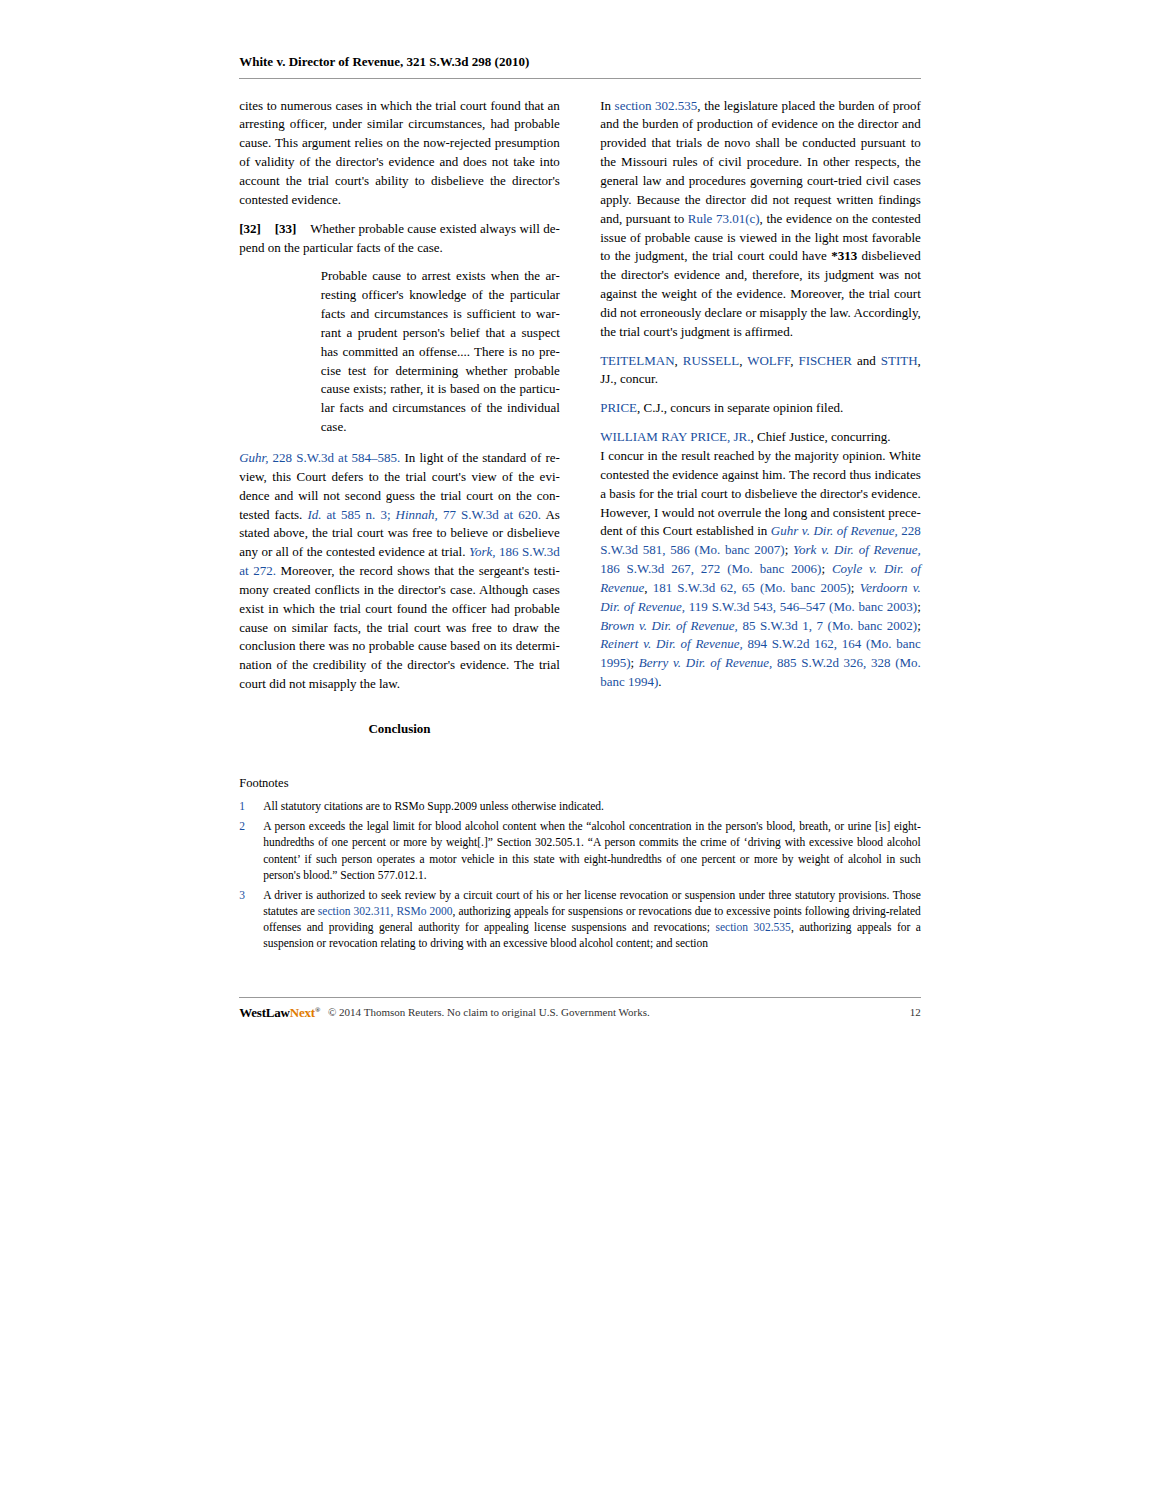White v. Director of Revenue, 321 S.W.3d 298 (2010)
cites to numerous cases in which the trial court found that an arresting officer, under similar circumstances, had probable cause. This argument relies on the now-rejected presumption of validity of the director's evidence and does not take into account the trial court's ability to disbelieve the director's contested evidence.
[32] [33] Whether probable cause existed always will depend on the particular facts of the case.
Probable cause to arrest exists when the arresting officer's knowledge of the particular facts and circumstances is sufficient to warrant a prudent person's belief that a suspect has committed an offense.... There is no precise test for determining whether probable cause exists; rather, it is based on the particular facts and circumstances of the individual case.
Guhr, 228 S.W.3d at 584–585. In light of the standard of review, this Court defers to the trial court's view of the evidence and will not second guess the trial court on the contested facts. Id. at 585 n. 3; Hinnah, 77 S.W.3d at 620. As stated above, the trial court was free to believe or disbelieve any or all of the contested evidence at trial. York, 186 S.W.3d at 272. Moreover, the record shows that the sergeant's testimony created conflicts in the director's case. Although cases exist in which the trial court found the officer had probable cause on similar facts, the trial court was free to draw the conclusion there was no probable cause based on its determination of the credibility of the director's evidence. The trial court did not misapply the law.
Conclusion
In section 302.535, the legislature placed the burden of proof and the burden of production of evidence on the director and provided that trials de novo shall be conducted pursuant to the Missouri rules of civil procedure. In other respects, the general law and procedures governing court-tried civil cases apply. Because the director did not request written findings and, pursuant to Rule 73.01(c), the evidence on the contested issue of probable cause is viewed in the light most favorable to the judgment, the trial court could have *313 disbelieved the director's evidence and, therefore, its judgment was not against the weight of the evidence. Moreover, the trial court did not erroneously declare or misapply the law. Accordingly, the trial court's judgment is affirmed.
TEITELMAN, RUSSELL, WOLFF, FISCHER and STITH, JJ., concur.
PRICE, C.J., concurs in separate opinion filed.
WILLIAM RAY PRICE, JR., Chief Justice, concurring.
I concur in the result reached by the majority opinion. White contested the evidence against him. The record thus indicates a basis for the trial court to disbelieve the director's evidence. However, I would not overrule the long and consistent precedent of this Court established in Guhr v. Dir. of Revenue, 228 S.W.3d 581, 586 (Mo. banc 2007); York v. Dir. of Revenue, 186 S.W.3d 267, 272 (Mo. banc 2006); Coyle v. Dir. of Revenue, 181 S.W.3d 62, 65 (Mo. banc 2005); Verdoorn v. Dir. of Revenue, 119 S.W.3d 543, 546–547 (Mo. banc 2003); Brown v. Dir. of Revenue, 85 S.W.3d 1, 7 (Mo. banc 2002); Reinert v. Dir. of Revenue, 894 S.W.2d 162, 164 (Mo. banc 1995); Berry v. Dir. of Revenue, 885 S.W.2d 326, 328 (Mo. banc 1994).
Footnotes
1
All statutory citations are to RSMo Supp.2009 unless otherwise indicated.
2
A person exceeds the legal limit for blood alcohol content when the “alcohol concentration in the person's blood, breath, or urine [is] eight-hundredths of one percent or more by weight[.]” Section 302.505.1. “A person commits the crime of ‘driving with excessive blood alcohol content’ if such person operates a motor vehicle in this state with eight-hundredths of one percent or more by weight of alcohol in such person's blood.” Section 577.012.1.
3
A driver is authorized to seek review by a circuit court of his or her license revocation or suspension under three statutory provisions. Those statutes are section 302.311, RSMo 2000, authorizing appeals for suspensions or revocations due to excessive points following driving-related offenses and providing general authority for appealing license suspensions and revocations; section 302.535, authorizing appeals for a suspension or revocation relating to driving with an excessive blood alcohol content; and section
WestLaw Next®
© 2014 Thomson Reuters. No claim to original U.S. Government Works.
12